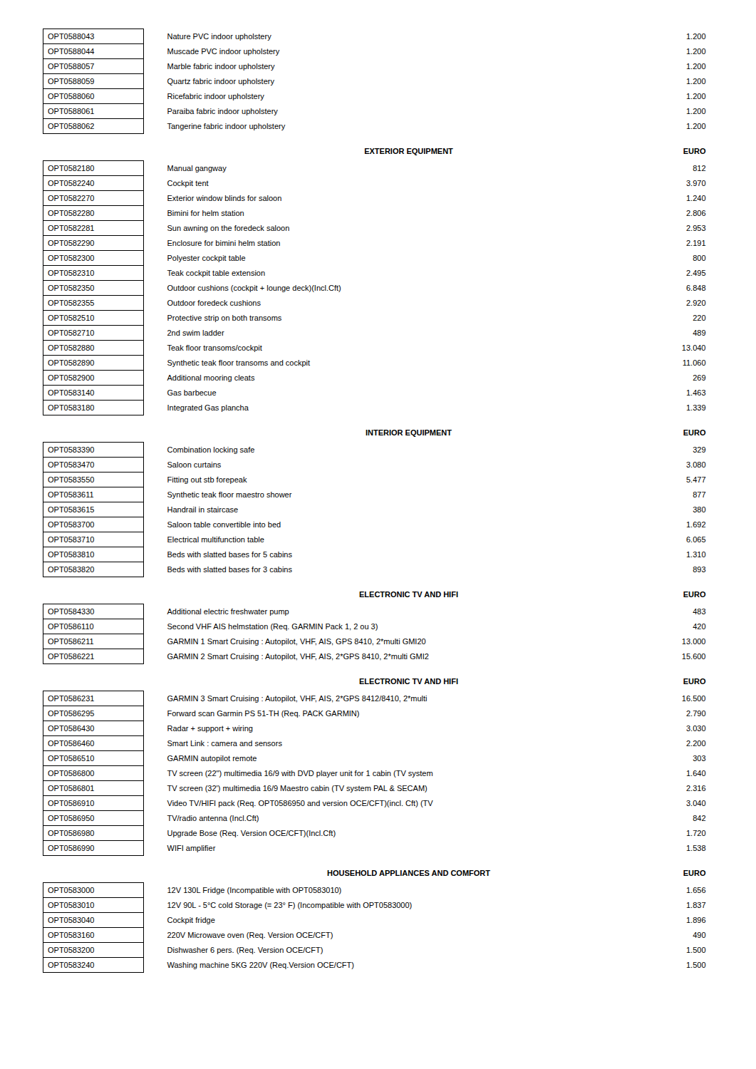| OPT0588043 | | Nature PVC indoor upholstery | 1.200 |
| OPT0588044 | | Muscade PVC indoor upholstery | 1.200 |
| OPT0588057 | | Marble fabric indoor upholstery | 1.200 |
| OPT0588059 | | Quartz fabric indoor upholstery | 1.200 |
| OPT0588060 | | Ricefabric indoor upholstery | 1.200 |
| OPT0588061 | | Paraiba fabric indoor upholstery | 1.200 |
| OPT0588062 | | Tangerine fabric indoor upholstery | 1.200 |
| | | EXTERIOR EQUIPMENT | EURO |
| OPT0582180 | | Manual gangway | 812 |
| OPT0582240 | | Cockpit tent | 3.970 |
| OPT0582270 | | Exterior window blinds for saloon | 1.240 |
| OPT0582280 | | Bimini for helm station | 2.806 |
| OPT0582281 | | Sun awning on the foredeck saloon | 2.953 |
| OPT0582290 | | Enclosure for bimini helm station | 2.191 |
| OPT0582300 | | Polyester cockpit table | 800 |
| OPT0582310 | | Teak cockpit table extension | 2.495 |
| OPT0582350 | | Outdoor cushions (cockpit + lounge deck)(Incl.Cft) | 6.848 |
| OPT0582355 | | Outdoor foredeck cushions | 2.920 |
| OPT0582510 | | Protective strip on both transoms | 220 |
| OPT0582710 | | 2nd swim ladder | 489 |
| OPT0582880 | | Teak floor transoms/cockpit | 13.040 |
| OPT0582890 | | Synthetic teak floor transoms and cockpit | 11.060 |
| OPT0582900 | | Additional mooring cleats | 269 |
| OPT0583140 | | Gas barbecue | 1.463 |
| OPT0583180 | | Integrated Gas plancha | 1.339 |
| | | INTERIOR EQUIPMENT | EURO |
| OPT0583390 | | Combination locking safe | 329 |
| OPT0583470 | | Saloon curtains | 3.080 |
| OPT0583550 | | Fitting out stb forepeak | 5.477 |
| OPT0583611 | | Synthetic teak floor maestro shower | 877 |
| OPT0583615 | | Handrail in staircase | 380 |
| OPT0583700 | | Saloon table convertible into bed | 1.692 |
| OPT0583710 | | Electrical multifunction table | 6.065 |
| OPT0583810 | | Beds with slatted bases for 5 cabins | 1.310 |
| OPT0583820 | | Beds with slatted bases for 3 cabins | 893 |
| | | ELECTRONIC TV AND HIFI | EURO |
| OPT0584330 | | Additional electric freshwater pump | 483 |
| OPT0586110 | | Second VHF AIS helmstation (Req. GARMIN Pack 1, 2 ou 3) | 420 |
| OPT0586211 | | GARMIN 1 Smart Cruising : Autopilot, VHF, AIS, GPS 8410, 2*multi GMI20 | 13.000 |
| OPT0586221 | | GARMIN 2 Smart Cruising : Autopilot, VHF, AIS, 2*GPS 8410, 2*multi GMI2 | 15.600 |
| | | ELECTRONIC TV AND HIFI | EURO |
| OPT0586231 | | GARMIN 3 Smart Cruising : Autopilot, VHF, AIS, 2*GPS 8412/8410, 2*multi | 16.500 |
| OPT0586295 | | Forward scan Garmin PS 51-TH (Req. PACK GARMIN) | 2.790 |
| OPT0586430 | | Radar + support + wiring | 3.030 |
| OPT0586460 | | Smart Link : camera and sensors | 2.200 |
| OPT0586510 | | GARMIN autopilot remote | 303 |
| OPT0586800 | | TV screen (22") multimedia 16/9 with DVD player unit for 1 cabin (TV system | 1.640 |
| OPT0586801 | | TV screen (32') multimedia 16/9 Maestro cabin (TV system PAL & SECAM) | 2.316 |
| OPT0586910 | | Video TV/HIFI pack (Req. OPT0586950 and version OCE/CFT)(incl. Cft) (TV | 3.040 |
| OPT0586950 | | TV/radio antenna (Incl.Cft) | 842 |
| OPT0586980 | | Upgrade Bose (Req. Version OCE/CFT)(Incl.Cft) | 1.720 |
| OPT0586990 | | WIFI amplifier | 1.538 |
| | | HOUSEHOLD APPLIANCES AND COMFORT | EURO |
| OPT0583000 | | 12V 130L Fridge (Incompatible with OPT0583010) | 1.656 |
| OPT0583010 | | 12V 90L - 5°C cold Storage (= 23° F) (Incompatible with OPT0583000) | 1.837 |
| OPT0583040 | | Cockpit fridge | 1.896 |
| OPT0583160 | | 220V Microwave oven (Req. Version OCE/CFT) | 490 |
| OPT0583200 | | Dishwasher 6 pers. (Req. Version OCE/CFT) | 1.500 |
| OPT0583240 | | Washing machine 5KG 220V (Req.Version OCE/CFT) | 1.500 |